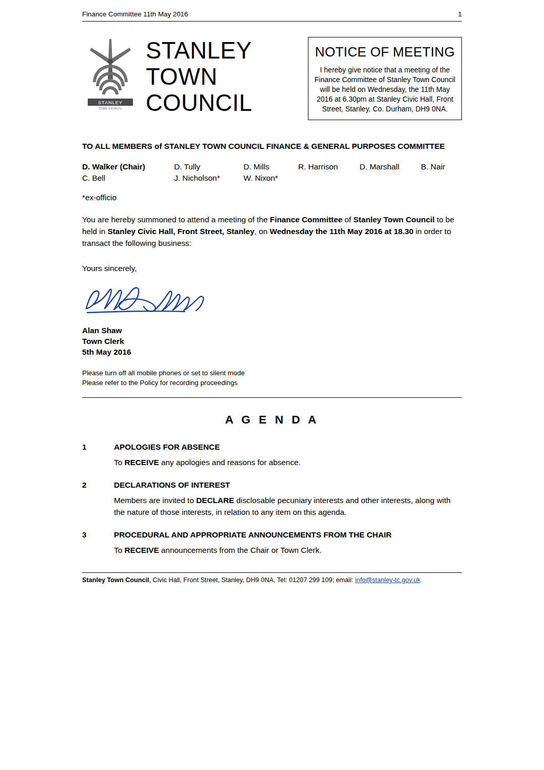Finance Committee 11th May 2016
1
STANLEY TOWN COUNCIL
STANLEY
TOWN
COUNCIL
NOTICE OF MEETING
I hereby give notice that a meeting of the Finance Committee of Stanley Town Council will be held on Wednesday, the 11th May 2016 at 6.30pm at Stanley Civic Hall, Front Street, Stanley, Co. Durham, DH9 0NA.
TO ALL MEMBERS of STANLEY TOWN COUNCIL FINANCE & GENERAL PURPOSES COMMITTEE
| D. Walker (Chair) | D. Tully | D. Mills | R. Harrison | D. Marshall | B. Nair |
| C. Bell | J. Nicholson* | W. Nixon* | | | |
*ex-officio
You are hereby summoned to attend a meeting of the Finance Committee of Stanley Town Council to be held in Stanley Civic Hall, Front Street, Stanley, on Wednesday the 11th May 2016 at 18.30 in order to transact the following business:
Yours sincerely,
Alan Shaw
Town Clerk
5th May 2016
Please turn off all mobile phones or set to silent mode
Please refer to the Policy for recording proceedings
A G E N D A
1
Apologies for Absence
To RECEIVE any apologies and reasons for absence.
2
Declarations of Interest
Members are invited to DECLARE disclosable pecuniary interests and other interests, along with the nature of those interests, in relation to any item on this agenda.
3
Procedural and Appropriate Announcements from the Chair
To RECEIVE announcements from the Chair or Town Clerk.
Stanley Town Council, Civic Hall, Front Street, Stanley, DH9 0NA, Tel: 01207 299 109; email: info@stanley-tc.gov.uk